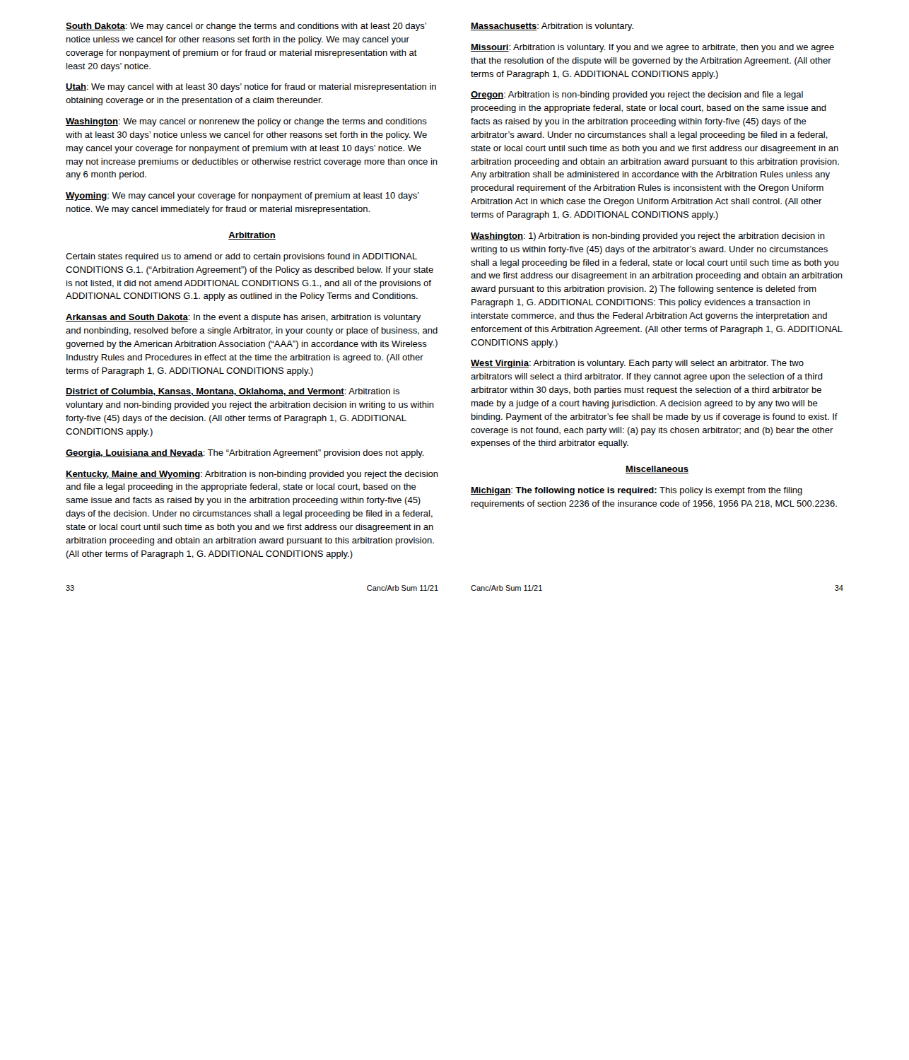South Dakota: We may cancel or change the terms and conditions with at least 20 days’ notice unless we cancel for other reasons set forth in the policy. We may cancel your coverage for nonpayment of premium or for fraud or material misrepresentation with at least 20 days’ notice.
Utah: We may cancel with at least 30 days’ notice for fraud or material misrepresentation in obtaining coverage or in the presentation of a claim thereunder.
Washington: We may cancel or nonrenew the policy or change the terms and conditions with at least 30 days’ notice unless we cancel for other reasons set forth in the policy. We may cancel your coverage for nonpayment of premium with at least 10 days’ notice. We may not increase premiums or deductibles or otherwise restrict coverage more than once in any 6 month period.
Wyoming: We may cancel your coverage for nonpayment of premium at least 10 days’ notice. We may cancel immediately for fraud or material misrepresentation.
Arbitration
Certain states required us to amend or add to certain provisions found in ADDITIONAL CONDITIONS G.1. (“Arbitration Agreement”) of the Policy as described below. If your state is not listed, it did not amend ADDITIONAL CONDITIONS G.1., and all of the provisions of ADDITIONAL CONDITIONS G.1. apply as outlined in the Policy Terms and Conditions.
Arkansas and South Dakota: In the event a dispute has arisen, arbitration is voluntary and nonbinding, resolved before a single Arbitrator, in your county or place of business, and governed by the American Arbitration Association (“AAA”) in accordance with its Wireless Industry Rules and Procedures in effect at the time the arbitration is agreed to. (All other terms of Paragraph 1, G. ADDITIONAL CONDITIONS apply.)
District of Columbia, Kansas, Montana, Oklahoma, and Vermont: Arbitration is voluntary and non-binding provided you reject the arbitration decision in writing to us within forty-five (45) days of the decision. (All other terms of Paragraph 1, G. ADDITIONAL CONDITIONS apply.)
Georgia, Louisiana and Nevada: The “Arbitration Agreement” provision does not apply.
Kentucky, Maine and Wyoming: Arbitration is non-binding provided you reject the decision and file a legal proceeding in the appropriate federal, state or local court, based on the same issue and facts as raised by you in the arbitration proceeding within forty-five (45) days of the decision. Under no circumstances shall a legal proceeding be filed in a federal, state or local court until such time as both you and we first address our disagreement in an arbitration proceeding and obtain an arbitration award pursuant to this arbitration provision. (All other terms of Paragraph 1, G. ADDITIONAL CONDITIONS apply.)
Massachusetts: Arbitration is voluntary.
Missouri: Arbitration is voluntary. If you and we agree to arbitrate, then you and we agree that the resolution of the dispute will be governed by the Arbitration Agreement. (All other terms of Paragraph 1, G. ADDITIONAL CONDITIONS apply.)
Oregon: Arbitration is non-binding provided you reject the decision and file a legal proceeding in the appropriate federal, state or local court, based on the same issue and facts as raised by you in the arbitration proceeding within forty-five (45) days of the arbitrator’s award. Under no circumstances shall a legal proceeding be filed in a federal, state or local court until such time as both you and we first address our disagreement in an arbitration proceeding and obtain an arbitration award pursuant to this arbitration provision. Any arbitration shall be administered in accordance with the Arbitration Rules unless any procedural requirement of the Arbitration Rules is inconsistent with the Oregon Uniform Arbitration Act in which case the Oregon Uniform Arbitration Act shall control. (All other terms of Paragraph 1, G. ADDITIONAL CONDITIONS apply.)
Washington: 1) Arbitration is non-binding provided you reject the arbitration decision in writing to us within forty-five (45) days of the arbitrator’s award. Under no circumstances shall a legal proceeding be filed in a federal, state or local court until such time as both you and we first address our disagreement in an arbitration proceeding and obtain an arbitration award pursuant to this arbitration provision. 2) The following sentence is deleted from Paragraph 1, G. ADDITIONAL CONDITIONS: This policy evidences a transaction in interstate commerce, and thus the Federal Arbitration Act governs the interpretation and enforcement of this Arbitration Agreement. (All other terms of Paragraph 1, G. ADDITIONAL CONDITIONS apply.)
West Virginia: Arbitration is voluntary. Each party will select an arbitrator. The two arbitrators will select a third arbitrator. If they cannot agree upon the selection of a third arbitrator within 30 days, both parties must request the selection of a third arbitrator be made by a judge of a court having jurisdiction. A decision agreed to by any two will be binding. Payment of the arbitrator’s fee shall be made by us if coverage is found to exist. If coverage is not found, each party will: (a) pay its chosen arbitrator; and (b) bear the other expenses of the third arbitrator equally.
Miscellaneous
Michigan: The following notice is required: This policy is exempt from the filing requirements of section 2236 of the insurance code of 1956, 1956 PA 218, MCL 500.2236.
33 Canc/Arb Sum 11/21
Canc/Arb Sum 11/21 34